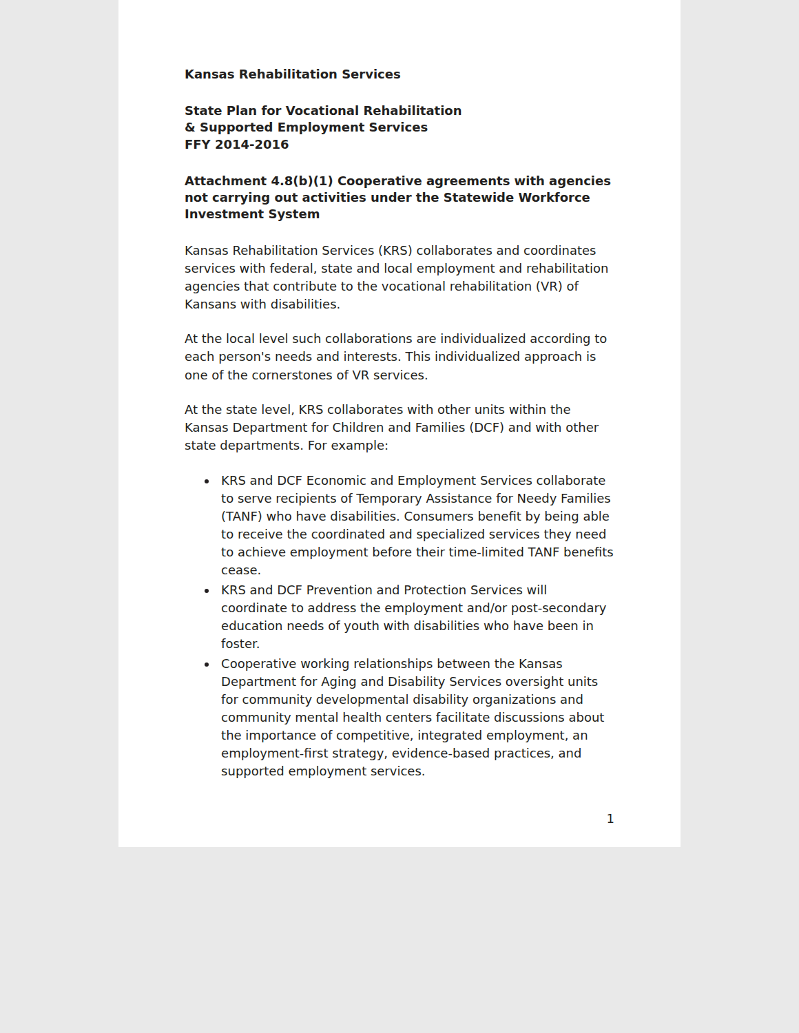Kansas Rehabilitation Services
State Plan for Vocational Rehabilitation
& Supported Employment Services
FFY 2014-2016
Attachment 4.8(b)(1) Cooperative agreements with agencies not carrying out activities under the Statewide Workforce Investment System
Kansas Rehabilitation Services (KRS) collaborates and coordinates services with federal, state and local employment and rehabilitation agencies that contribute to the vocational rehabilitation (VR) of Kansans with disabilities.
At the local level such collaborations are individualized according to each person's needs and interests. This individualized approach is one of the cornerstones of VR services.
At the state level, KRS collaborates with other units within the Kansas Department for Children and Families (DCF) and with other state departments. For example:
KRS and DCF Economic and Employment Services collaborate to serve recipients of Temporary Assistance for Needy Families (TANF) who have disabilities. Consumers benefit by being able to receive the coordinated and specialized services they need to achieve employment before their time-limited TANF benefits cease.
KRS and DCF Prevention and Protection Services will coordinate to address the employment and/or post-secondary education needs of youth with disabilities who have been in foster.
Cooperative working relationships between the Kansas Department for Aging and Disability Services oversight units for community developmental disability organizations and community mental health centers facilitate discussions about the importance of competitive, integrated employment, an employment-first strategy, evidence-based practices, and supported employment services.
1